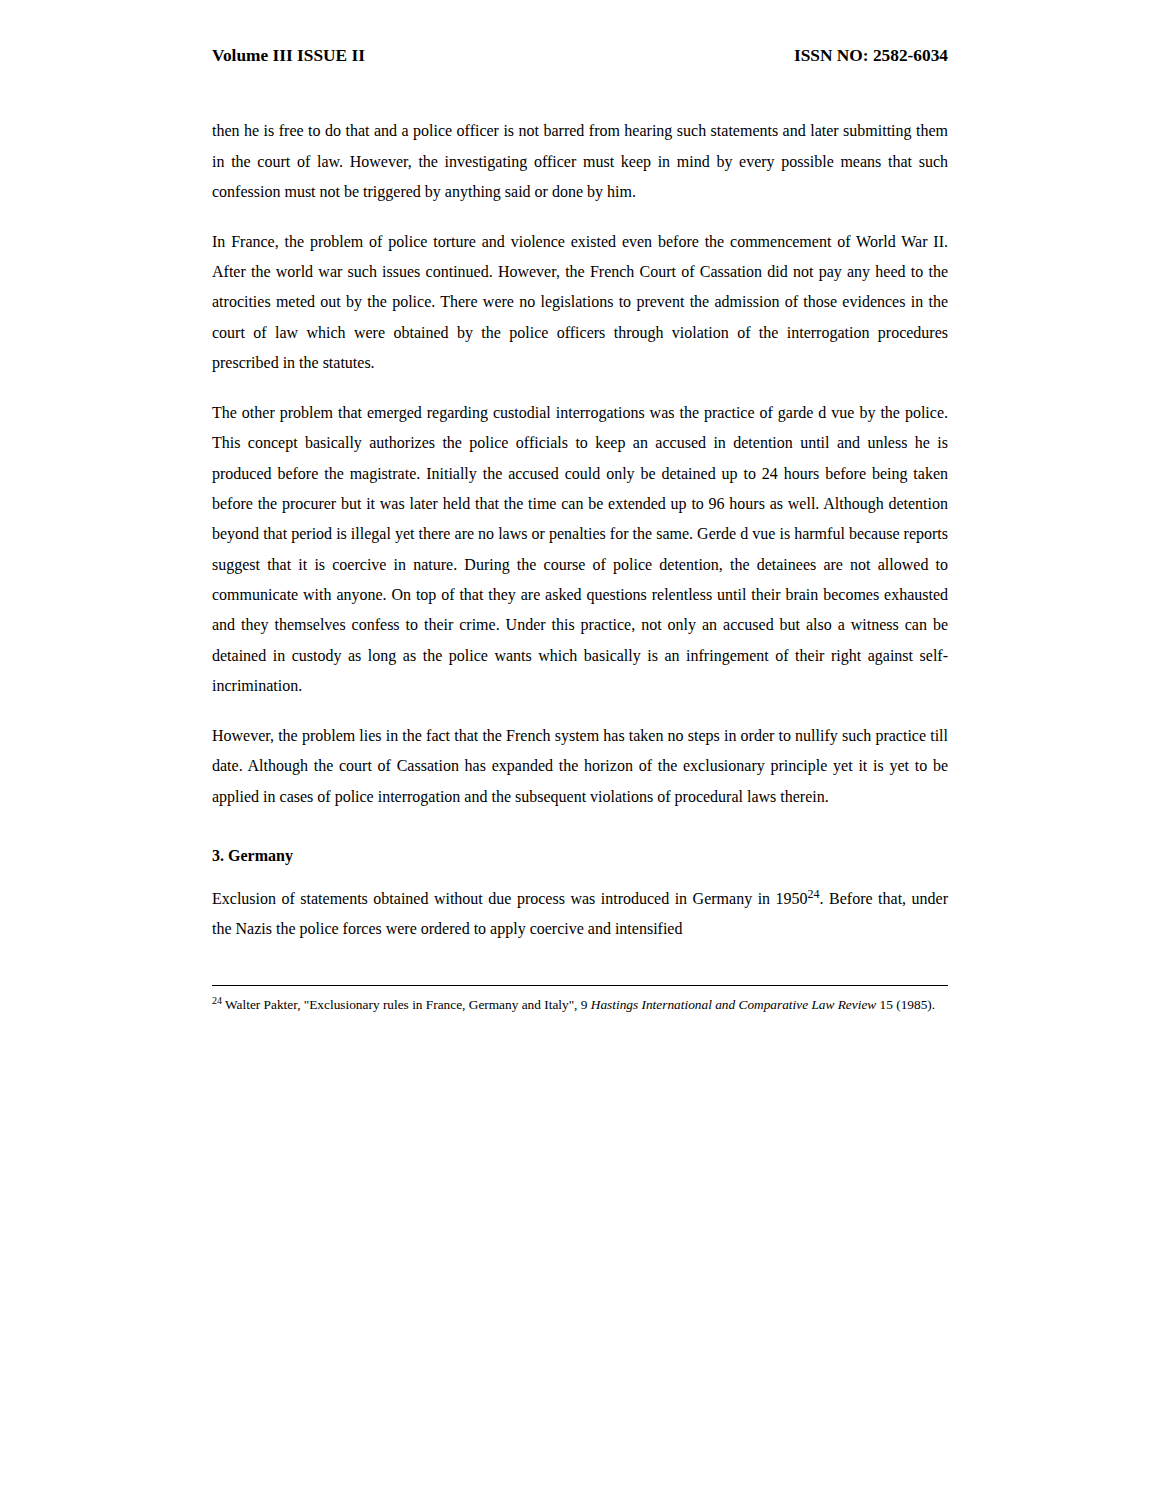Volume III ISSUE II ISSN NO: 2582-6034
then he is free to do that and a police officer is not barred from hearing such statements and later submitting them in the court of law. However, the investigating officer must keep in mind by every possible means that such confession must not be triggered by anything said or done by him.
In France, the problem of police torture and violence existed even before the commencement of World War II. After the world war such issues continued. However, the French Court of Cassation did not pay any heed to the atrocities meted out by the police. There were no legislations to prevent the admission of those evidences in the court of law which were obtained by the police officers through violation of the interrogation procedures prescribed in the statutes.
The other problem that emerged regarding custodial interrogations was the practice of garde d vue by the police. This concept basically authorizes the police officials to keep an accused in detention until and unless he is produced before the magistrate. Initially the accused could only be detained up to 24 hours before being taken before the procurer but it was later held that the time can be extended up to 96 hours as well. Although detention beyond that period is illegal yet there are no laws or penalties for the same. Gerde d vue is harmful because reports suggest that it is coercive in nature. During the course of police detention, the detainees are not allowed to communicate with anyone. On top of that they are asked questions relentless until their brain becomes exhausted and they themselves confess to their crime. Under this practice, not only an accused but also a witness can be detained in custody as long as the police wants which basically is an infringement of their right against self-incrimination.
However, the problem lies in the fact that the French system has taken no steps in order to nullify such practice till date. Although the court of Cassation has expanded the horizon of the exclusionary principle yet it is yet to be applied in cases of police interrogation and the subsequent violations of procedural laws therein.
3. Germany
Exclusion of statements obtained without due process was introduced in Germany in 195024. Before that, under the Nazis the police forces were ordered to apply coercive and intensified
24 Walter Pakter, "Exclusionary rules in France, Germany and Italy", 9 Hastings International and Comparative Law Review 15 (1985).